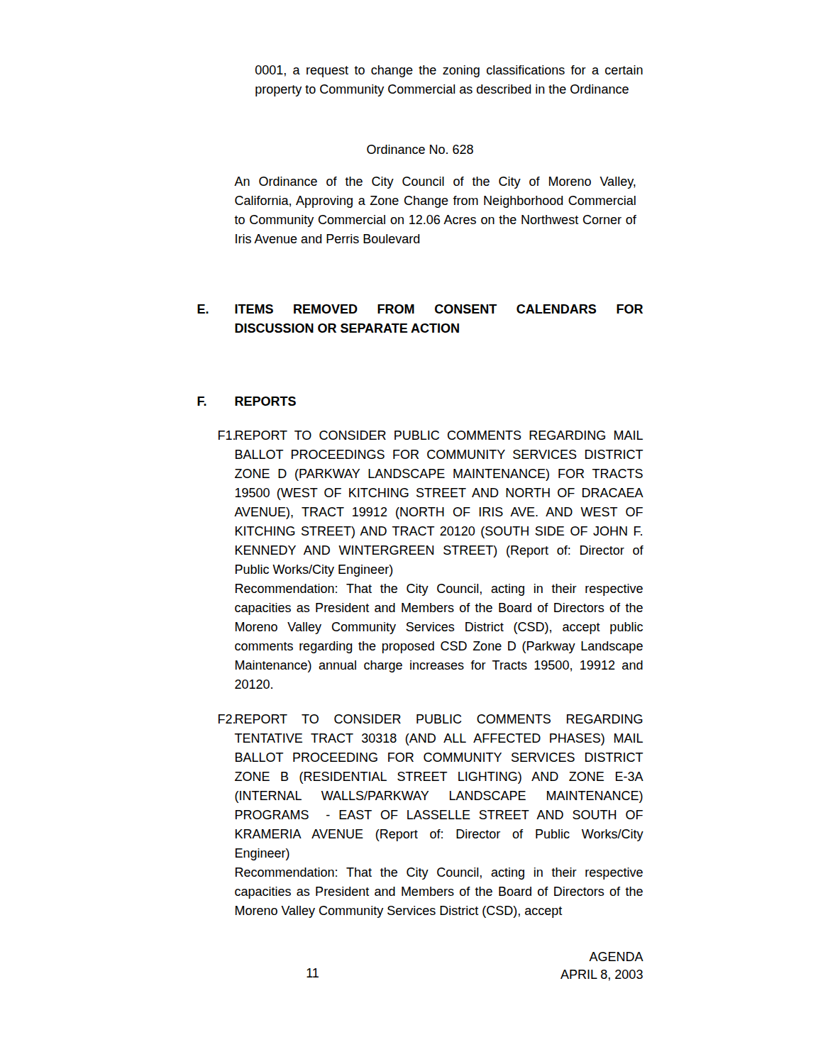0001, a request to change the zoning classifications for a certain property to Community Commercial as described in the Ordinance
Ordinance No. 628
An Ordinance of the City Council of the City of Moreno Valley, California, Approving a Zone Change from Neighborhood Commercial to Community Commercial on 12.06 Acres on the Northwest Corner of Iris Avenue and Perris Boulevard
E.
ITEMS REMOVED FROM CONSENT CALENDARS FOR DISCUSSION OR SEPARATE ACTION
F.
REPORTS
F1.
REPORT TO CONSIDER PUBLIC COMMENTS REGARDING MAIL BALLOT PROCEEDINGS FOR COMMUNITY SERVICES DISTRICT ZONE D (PARKWAY LANDSCAPE MAINTENANCE) FOR TRACTS 19500 (WEST OF KITCHING STREET AND NORTH OF DRACAEA AVENUE), TRACT 19912 (NORTH OF IRIS AVE. AND WEST OF KITCHING STREET) AND TRACT 20120 (SOUTH SIDE OF JOHN F. KENNEDY AND WINTERGREEN STREET) (Report of: Director of Public Works/City Engineer)
Recommendation: That the City Council, acting in their respective capacities as President and Members of the Board of Directors of the Moreno Valley Community Services District (CSD), accept public comments regarding the proposed CSD Zone D (Parkway Landscape Maintenance) annual charge increases for Tracts 19500, 19912 and 20120.
F2.
REPORT TO CONSIDER PUBLIC COMMENTS REGARDING TENTATIVE TRACT 30318 (AND ALL AFFECTED PHASES) MAIL BALLOT PROCEEDING FOR COMMUNITY SERVICES DISTRICT ZONE B (RESIDENTIAL STREET LIGHTING) AND ZONE E-3A (INTERNAL WALLS/PARKWAY LANDSCAPE MAINTENANCE) PROGRAMS - EAST OF LASSELLE STREET AND SOUTH OF KRAMERIA AVENUE (Report of: Director of Public Works/City Engineer)
Recommendation: That the City Council, acting in their respective capacities as President and Members of the Board of Directors of the Moreno Valley Community Services District (CSD), accept
11
AGENDA
APRIL 8, 2003